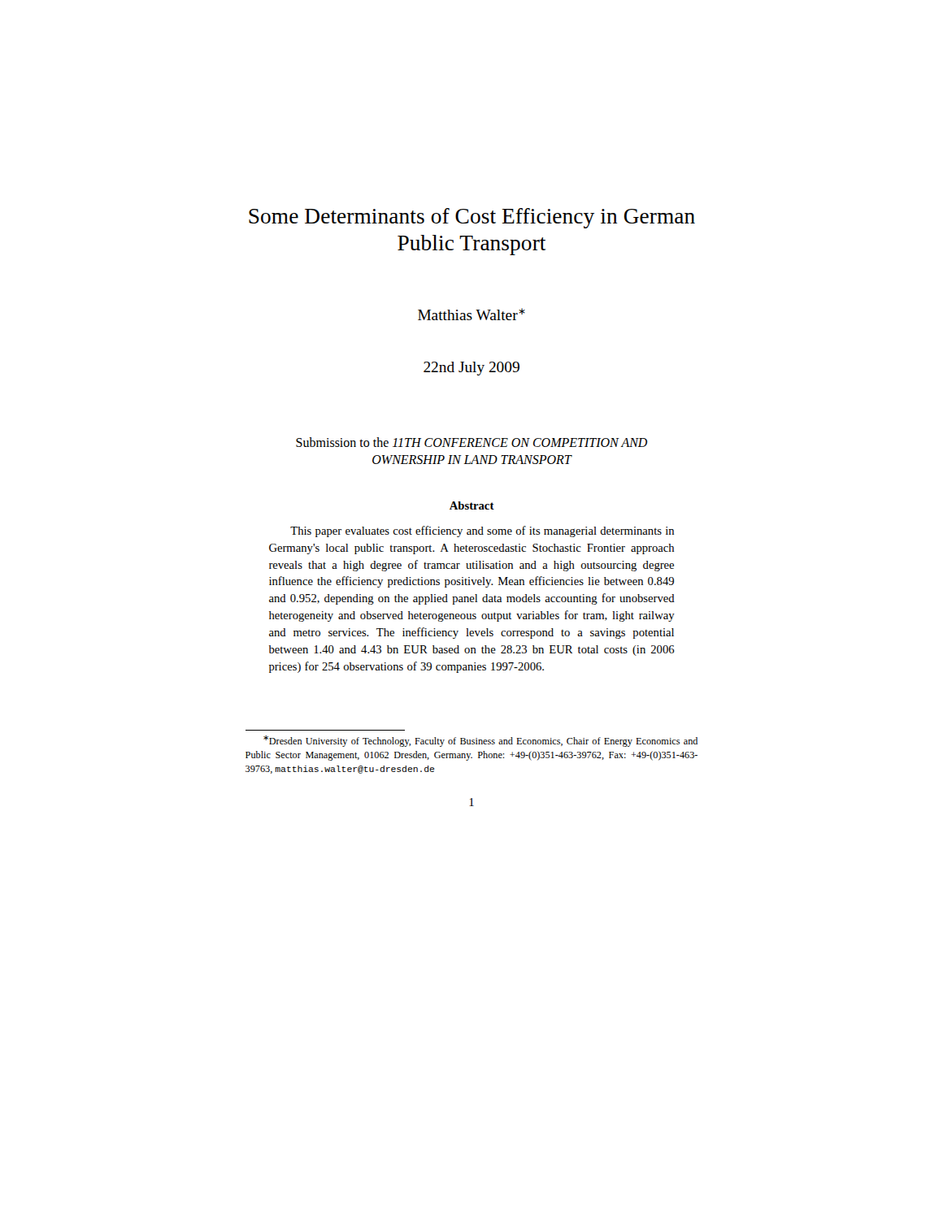Some Determinants of Cost Efficiency in German
Public Transport
Matthias Walter∗
22nd July 2009
Submission to the 11TH CONFERENCE ON COMPETITION AND
OWNERSHIP IN LAND TRANSPORT
Abstract
This paper evaluates cost efficiency and some of its managerial determinants in Germany's local public transport. A heteroscedastic Stochastic Frontier approach reveals that a high degree of tramcar utilisation and a high outsourcing degree influence the efficiency predictions positively. Mean efficiencies lie between 0.849 and 0.952, depending on the applied panel data models accounting for unobserved heterogeneity and observed heterogeneous output variables for tram, light railway and metro services. The inefficiency levels correspond to a savings potential between 1.40 and 4.43 bn EUR based on the 28.23 bn EUR total costs (in 2006 prices) for 254 observations of 39 companies 1997-2006.
∗Dresden University of Technology, Faculty of Business and Economics, Chair of Energy Economics and Public Sector Management, 01062 Dresden, Germany. Phone: +49-(0)351-463-39762, Fax: +49-(0)351-463-39763, matthias.walter@tu-dresden.de
1